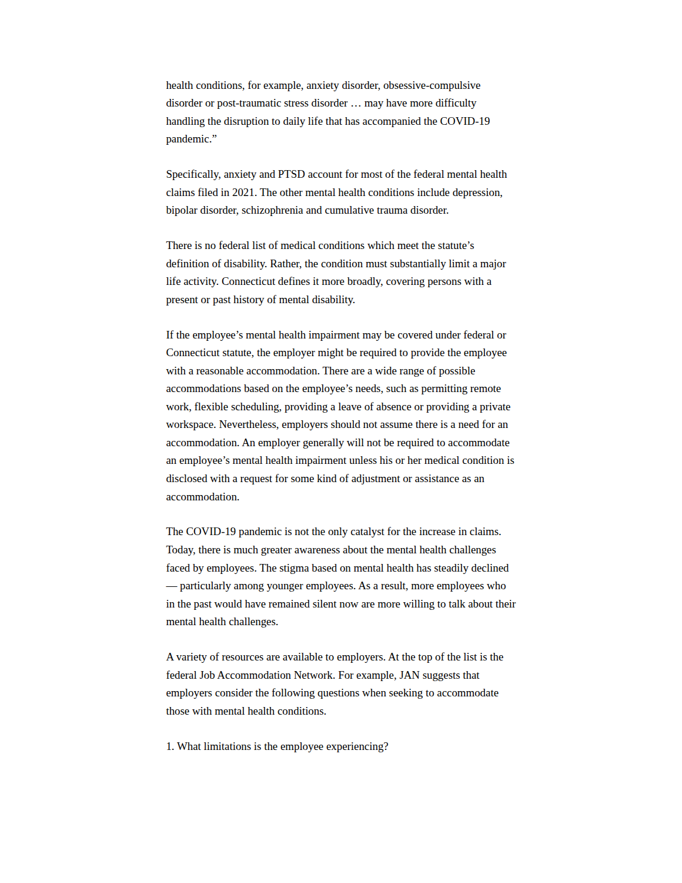health conditions, for example, anxiety disorder, obsessive-compulsive disorder or post-traumatic stress disorder … may have more difficulty handling the disruption to daily life that has accompanied the COVID-19 pandemic.”
Specifically, anxiety and PTSD account for most of the federal mental health claims filed in 2021. The other mental health conditions include depression, bipolar disorder, schizophrenia and cumulative trauma disorder.
There is no federal list of medical conditions which meet the statute’s definition of disability. Rather, the condition must substantially limit a major life activity. Connecticut defines it more broadly, covering persons with a present or past history of mental disability.
If the employee’s mental health impairment may be covered under federal or Connecticut statute, the employer might be required to provide the employee with a reasonable accommodation. There are a wide range of possible accommodations based on the employee’s needs, such as permitting remote work, flexible scheduling, providing a leave of absence or providing a private workspace. Nevertheless, employers should not assume there is a need for an accommodation. An employer generally will not be required to accommodate an employee’s mental health impairment unless his or her medical condition is disclosed with a request for some kind of adjustment or assistance as an accommodation.
The COVID-19 pandemic is not the only catalyst for the increase in claims. Today, there is much greater awareness about the mental health challenges faced by employees. The stigma based on mental health has steadily declined — particularly among younger employees. As a result, more employees who in the past would have remained silent now are more willing to talk about their mental health challenges.
A variety of resources are available to employers. At the top of the list is the federal Job Accommodation Network. For example, JAN suggests that employers consider the following questions when seeking to accommodate those with mental health conditions.
1. What limitations is the employee experiencing?